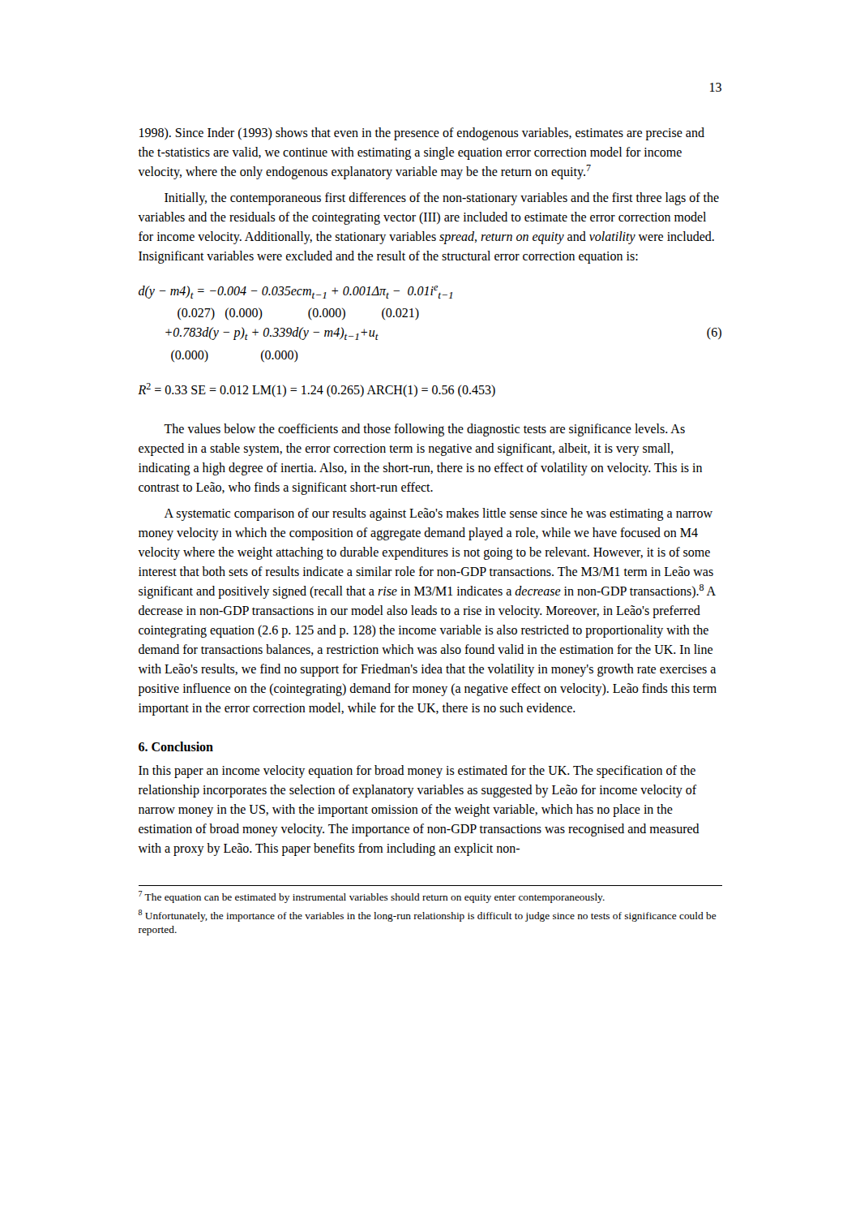13
1998). Since Inder (1993) shows that even in the presence of endogenous variables, estimates are precise and the t-statistics are valid, we continue with estimating a single equation error correction model for income velocity, where the only endogenous explanatory variable may be the return on equity.7
Initially, the contemporaneous first differences of the non-stationary variables and the first three lags of the variables and the residuals of the cointegrating vector (III) are included to estimate the error correction model for income velocity. Additionally, the stationary variables spread, return on equity and volatility were included. Insignificant variables were excluded and the result of the structural error correction equation is:
d(y − m4)t = −0.004 − 0.035ecmt−1 + 0.001Δπt − 0.01iet−1
(0.027) (0.000) (0.000) (0.021)
+0.783d(y − p)t + 0.339d(y − m4)t−1+ut(6)
(0.000) (0.000)
R2 = 0.33 SE = 0.012 LM(1) = 1.24 (0.265) ARCH(1) = 0.56 (0.453)
The values below the coefficients and those following the diagnostic tests are significance levels. As expected in a stable system, the error correction term is negative and significant, albeit, it is very small, indicating a high degree of inertia. Also, in the short-run, there is no effect of volatility on velocity. This is in contrast to Leão, who finds a significant short-run effect.
A systematic comparison of our results against Leão's makes little sense since he was estimating a narrow money velocity in which the composition of aggregate demand played a role, while we have focused on M4 velocity where the weight attaching to durable expenditures is not going to be relevant. However, it is of some interest that both sets of results indicate a similar role for non-GDP transactions. The M3/M1 term in Leão was significant and positively signed (recall that a rise in M3/M1 indicates a decrease in non-GDP transactions).8 A decrease in non-GDP transactions in our model also leads to a rise in velocity. Moreover, in Leão's preferred cointegrating equation (2.6 p. 125 and p. 128) the income variable is also restricted to proportionality with the demand for transactions balances, a restriction which was also found valid in the estimation for the UK. In line with Leão's results, we find no support for Friedman's idea that the volatility in money's growth rate exercises a positive influence on the (cointegrating) demand for money (a negative effect on velocity). Leão finds this term important in the error correction model, while for the UK, there is no such evidence.
6. Conclusion
In this paper an income velocity equation for broad money is estimated for the UK. The specification of the relationship incorporates the selection of explanatory variables as suggested by Leão for income velocity of narrow money in the US, with the important omission of the weight variable, which has no place in the estimation of broad money velocity. The importance of non-GDP transactions was recognised and measured with a proxy by Leão. This paper benefits from including an explicit non-
7 The equation can be estimated by instrumental variables should return on equity enter contemporaneously.
8 Unfortunately, the importance of the variables in the long-run relationship is difficult to judge since no tests of significance could be reported.